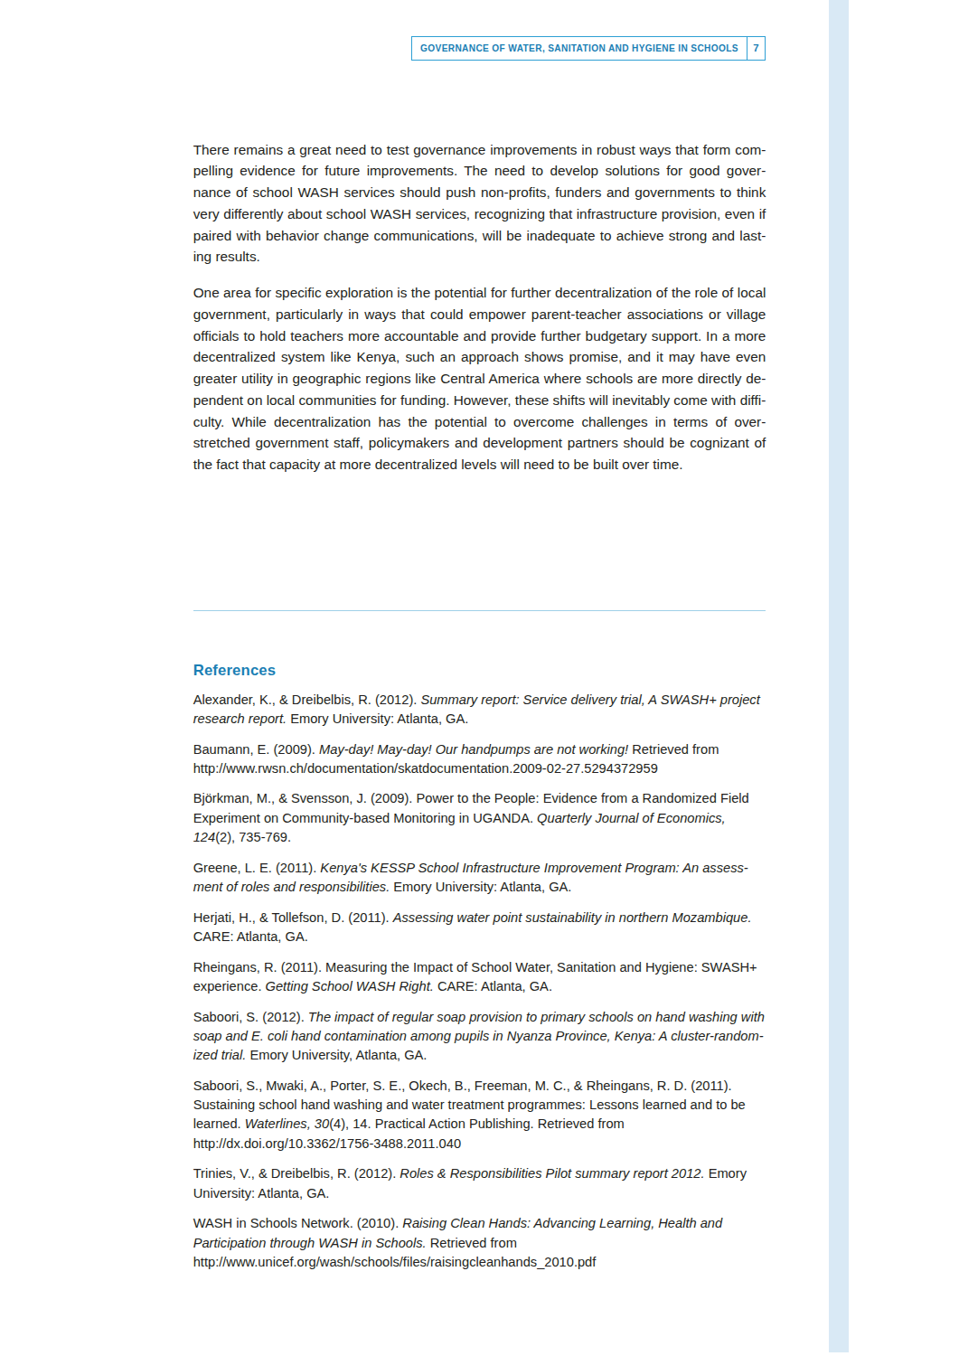Governance of Water, Sanitation and Hygiene in Schools
7
There remains a great need to test governance improvements in robust ways that form compelling evidence for future improvements. The need to develop solutions for good governance of school WASH services should push non-profits, funders and governments to think very differently about school WASH services, recognizing that infrastructure provision, even if paired with behavior change communications, will be inadequate to achieve strong and lasting results.
One area for specific exploration is the potential for further decentralization of the role of local government, particularly in ways that could empower parent-teacher associations or village officials to hold teachers more accountable and provide further budgetary support. In a more decentralized system like Kenya, such an approach shows promise, and it may have even greater utility in geographic regions like Central America where schools are more directly dependent on local communities for funding. However, these shifts will inevitably come with difficulty. While decentralization has the potential to overcome challenges in terms of overstretched government staff, policymakers and development partners should be cognizant of the fact that capacity at more decentralized levels will need to be built over time.
References
Alexander, K., & Dreibelbis, R. (2012). Summary report: Service delivery trial, A SWASH+ project research report. Emory University: Atlanta, GA.
Baumann, E. (2009). May-day! May-day! Our handpumps are not working! Retrieved from http://www.rwsn.ch/documentation/skatdocumentation.2009-02-27.5294372959
Björkman, M., & Svensson, J. (2009). Power to the People: Evidence from a Randomized Field Experiment on Community-based Monitoring in UGANDA. Quarterly Journal of Economics, 124(2), 735-769.
Greene, L. E. (2011). Kenya's KESSP School Infrastructure Improvement Program: An assessment of roles and responsibilities. Emory University: Atlanta, GA.
Herjati, H., & Tollefson, D. (2011). Assessing water point sustainability in northern Mozambique. CARE: Atlanta, GA.
Rheingans, R. (2011). Measuring the Impact of School Water, Sanitation and Hygiene: SWASH+ experience. Getting School WASH Right. CARE: Atlanta, GA.
Saboori, S. (2012). The impact of regular soap provision to primary schools on hand washing with soap and E. coli hand contamination among pupils in Nyanza Province, Kenya: A cluster-randomized trial. Emory University, Atlanta, GA.
Saboori, S., Mwaki, A., Porter, S. E., Okech, B., Freeman, M. C., & Rheingans, R. D. (2011). Sustaining school hand washing and water treatment programmes: Lessons learned and to be learned. Waterlines, 30(4), 14. Practical Action Publishing. Retrieved from http://dx.doi.org/10.3362/1756-3488.2011.040
Trinies, V., & Dreibelbis, R. (2012). Roles & Responsibilities Pilot summary report 2012. Emory University: Atlanta, GA.
WASH in Schools Network. (2010). Raising Clean Hands: Advancing Learning, Health and Participation through WASH in Schools. Retrieved from http://www.unicef.org/wash/schools/files/raisingcleanhands_2010.pdf